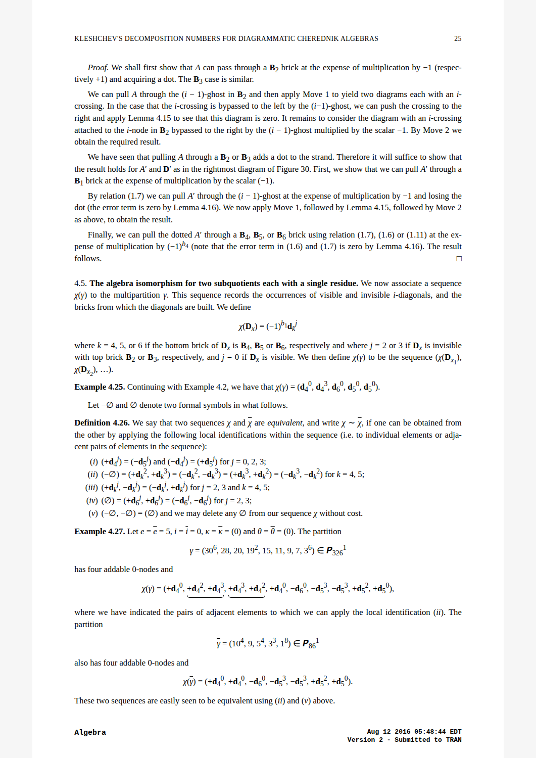KLESHCHEV'S DECOMPOSITION NUMBERS FOR DIAGRAMMATIC CHEREDNIK ALGEBRAS 25
Proof. We shall first show that A can pass through a B2 brick at the expense of multiplication by −1 (respectively +1) and acquiring a dot. The B3 case is similar.
We can pull A through the (i − 1)-ghost in B2 and then apply Move 1 to yield two diagrams each with an i-crossing. In the case that the i-crossing is bypassed to the left by the (i−1)-ghost, we can push the crossing to the right and apply Lemma 4.15 to see that this diagram is zero. It remains to consider the diagram with an i-crossing attached to the i-node in B2 bypassed to the right by the (i − 1)-ghost multiplied by the scalar −1. By Move 2 we obtain the required result.
We have seen that pulling A through a B2 or B3 adds a dot to the strand. Therefore it will suffice to show that the result holds for A′ and D′ as in the rightmost diagram of Figure 30. First, we show that we can pull A′ through a B1 brick at the expense of multiplication by the scalar (−1).
By relation (1.7) we can pull A′ through the (i − 1)-ghost at the expense of multiplication by −1 and losing the dot (the error term is zero by Lemma 4.16). We now apply Move 1, followed by Lemma 4.15, followed by Move 2 as above, to obtain the result.
Finally, we can pull the dotted A′ through a B4, B5, or B6 brick using relation (1.7), (1.6) or (1.11) at the expense of multiplication by (−1)b4 (note that the error term in (1.6) and (1.7) is zero by Lemma 4.16). The result follows. □
4.5. The algebra isomorphism for two subquotients each with a single residue. We now associate a sequence χ(γ) to the multipartition γ. This sequence records the occurrences of visible and invisible i-diagonals, and the bricks from which the diagonals are built. We define
χ(Dx) = (−1)b1dkj
where k = 4, 5, or 6 if the bottom brick of Dx is B4, B5 or B6, respectively and where j = 2 or 3 if Dx is invisible with top brick B2 or B3, respectively, and j = 0 if Dx is visible. We then define χ(γ) to be the sequence (χ(Dx1), χ(Dx2), …).
Example 4.25. Continuing with Example 4.2, we have that χ(γ) = (d40, d43, d60, d50, d50).
Let −∅ and ∅ denote two formal symbols in what follows.
Definition 4.26. We say that two sequences χ and χ are equivalent, and write χ ∼ χ, if one can be obtained from the other by applying the following local identifications within the sequence (i.e. to individual elements or adjacent pairs of elements in the sequence):
(i)(+d4j) = (−d5j) and (−d4j) = (+d5j) for j = 0, 2, 3;
(ii)(−∅) = (+dk2, +dk3) = (−dk2, −dk3) = (+dk3, +dk2) = (−dk3, −dk2) for k = 4, 5;
(iii)(+dkj, −dkj) = (−dkj, +dkj) for j = 2, 3 and k = 4, 5;
(iv)(∅) = (+d6j, +d6j) = (−d6j, −d6j) for j = 2, 3;
(v)(−∅, −∅) = (∅) and we may delete any ∅ from our sequence χ without cost.
Example 4.27. Let e = e = 5, i = i = 0, κ = κ = (0) and θ = θ = (0). The partition
γ = (306, 28, 20, 192, 15, 11, 9, 7, 36) ∈ 𝑷3261
has four addable 0-nodes and
χ(γ) = (+d40, +d42, +d43, +d43, +d42, +d40, −d60, −d53, −d53, +d52, +d50),
where we have indicated the pairs of adjacent elements to which we can apply the local identification (ii). The partition
γ = (104, 9, 54, 33, 18) ∈ 𝑷861
also has four addable 0-nodes and
χ(γ) = (+d40, +d40, −d60, −d53, −d53, +d52, +d50).
These two sequences are easily seen to be equivalent using (ii) and (v) above.
Algebra
Aug 12 2016 05:48:44 EDT
Version 2 - Submitted to TRAN